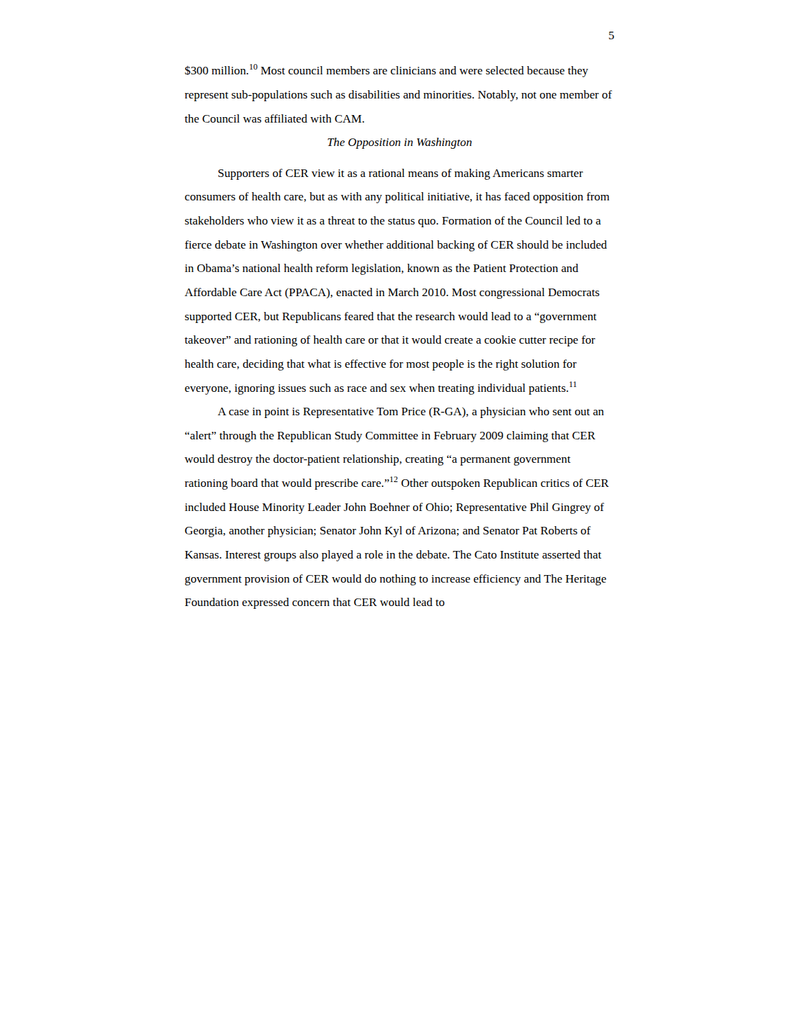5
$300 million.10 Most council members are clinicians and were selected because they represent sub-populations such as disabilities and minorities. Notably, not one member of the Council was affiliated with CAM.
The Opposition in Washington
Supporters of CER view it as a rational means of making Americans smarter consumers of health care, but as with any political initiative, it has faced opposition from stakeholders who view it as a threat to the status quo. Formation of the Council led to a fierce debate in Washington over whether additional backing of CER should be included in Obama’s national health reform legislation, known as the Patient Protection and Affordable Care Act (PPACA), enacted in March 2010. Most congressional Democrats supported CER, but Republicans feared that the research would lead to a “government takeover” and rationing of health care or that it would create a cookie cutter recipe for health care, deciding that what is effective for most people is the right solution for everyone, ignoring issues such as race and sex when treating individual patients.11
A case in point is Representative Tom Price (R-GA), a physician who sent out an “alert” through the Republican Study Committee in February 2009 claiming that CER would destroy the doctor-patient relationship, creating “a permanent government rationing board that would prescribe care.”12 Other outspoken Republican critics of CER included House Minority Leader John Boehner of Ohio; Representative Phil Gingrey of Georgia, another physician; Senator John Kyl of Arizona; and Senator Pat Roberts of Kansas. Interest groups also played a role in the debate. The Cato Institute asserted that government provision of CER would do nothing to increase efficiency and The Heritage Foundation expressed concern that CER would lead to